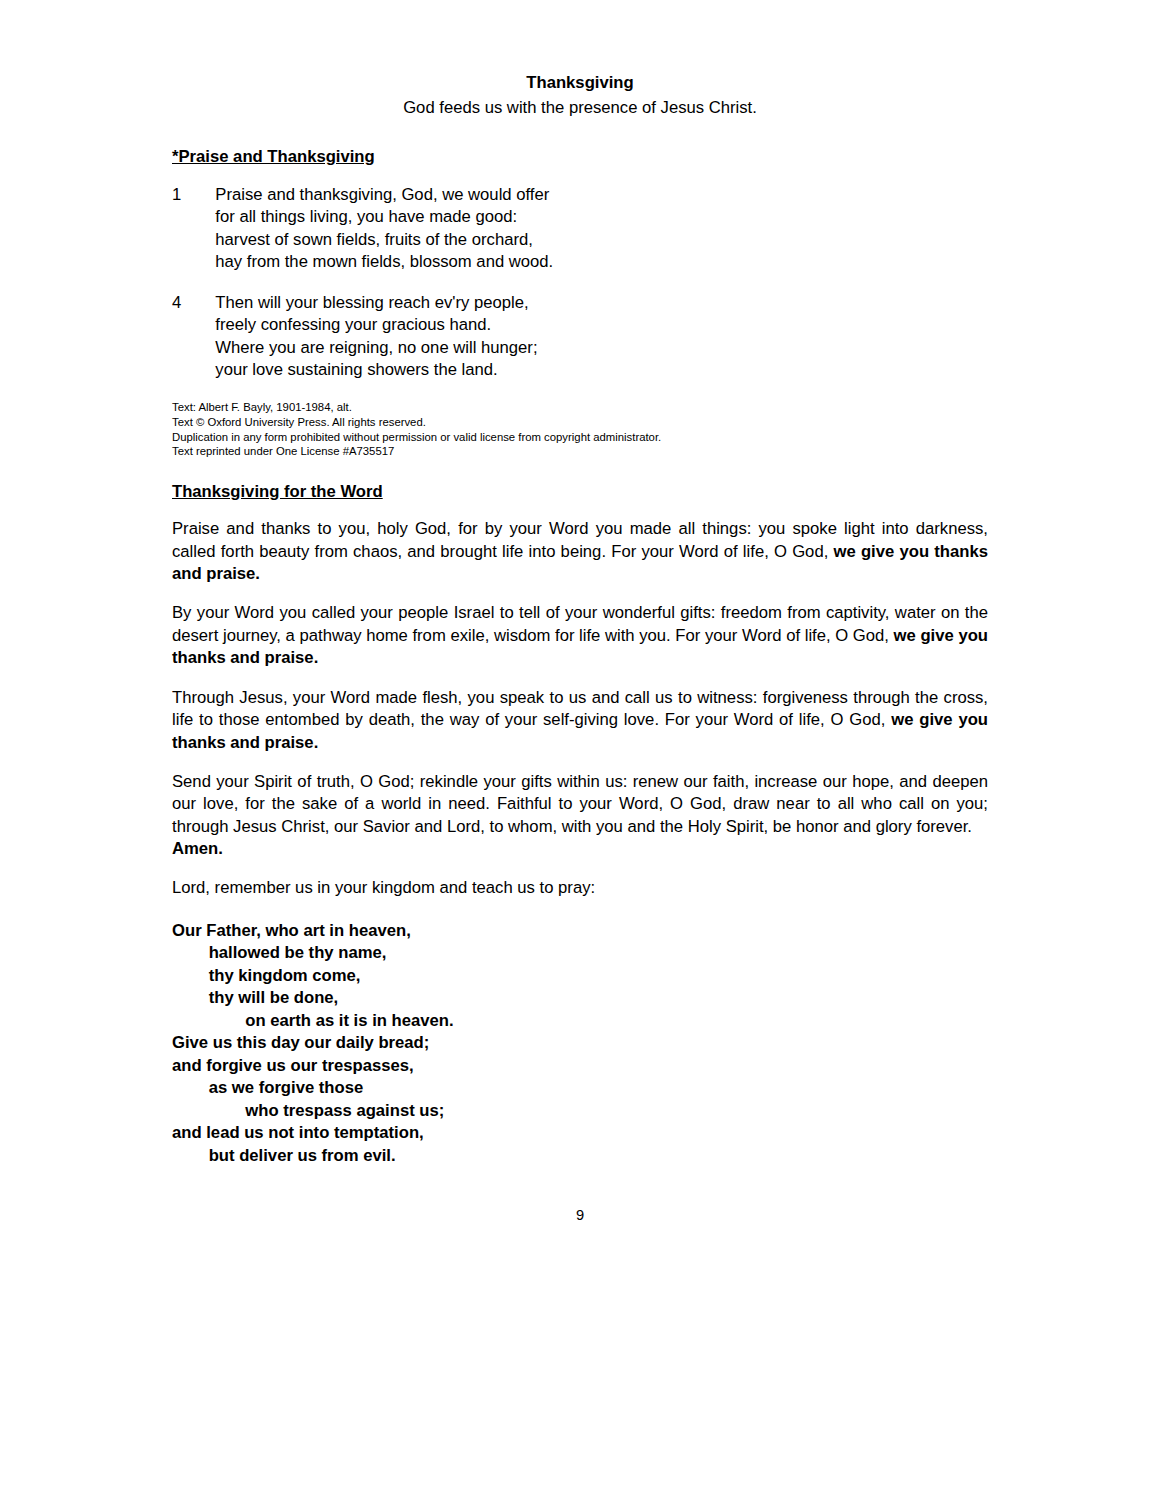Thanksgiving
God feeds us with the presence of Jesus Christ.
*Praise and Thanksgiving
1
Praise and thanksgiving, God, we would offer
for all things living, you have made good:
harvest of sown fields, fruits of the orchard,
hay from the mown fields, blossom and wood.
4
Then will your blessing reach ev'ry people,
freely confessing your gracious hand.
Where you are reigning, no one will hunger;
your love sustaining showers the land.
Text: Albert F. Bayly, 1901-1984, alt.
Text © Oxford University Press. All rights reserved.
Duplication in any form prohibited without permission or valid license from copyright administrator.
Text reprinted under One License #A735517
Thanksgiving for the Word
Praise and thanks to you, holy God, for by your Word you made all things: you spoke light into darkness, called forth beauty from chaos, and brought life into being. For your Word of life, O God, we give you thanks and praise.
By your Word you called your people Israel to tell of your wonderful gifts: freedom from captivity, water on the desert journey, a pathway home from exile, wisdom for life with you. For your Word of life, O God, we give you thanks and praise.
Through Jesus, your Word made flesh, you speak to us and call us to witness: forgiveness through the cross, life to those entombed by death, the way of your self-giving love. For your Word of life, O God, we give you thanks and praise.
Send your Spirit of truth, O God; rekindle your gifts within us: renew our faith, increase our hope, and deepen our love, for the sake of a world in need. Faithful to your Word, O God, draw near to all who call on you; through Jesus Christ, our Savior and Lord, to whom, with you and the Holy Spirit, be honor and glory forever.
Amen.
Lord, remember us in your kingdom and teach us to pray:
Our Father, who art in heaven,
hallowed be thy name,
thy kingdom come,
thy will be done,
on earth as it is in heaven.
Give us this day our daily bread;
and forgive us our trespasses,
as we forgive those
who trespass against us;
and lead us not into temptation,
but deliver us from evil.
9